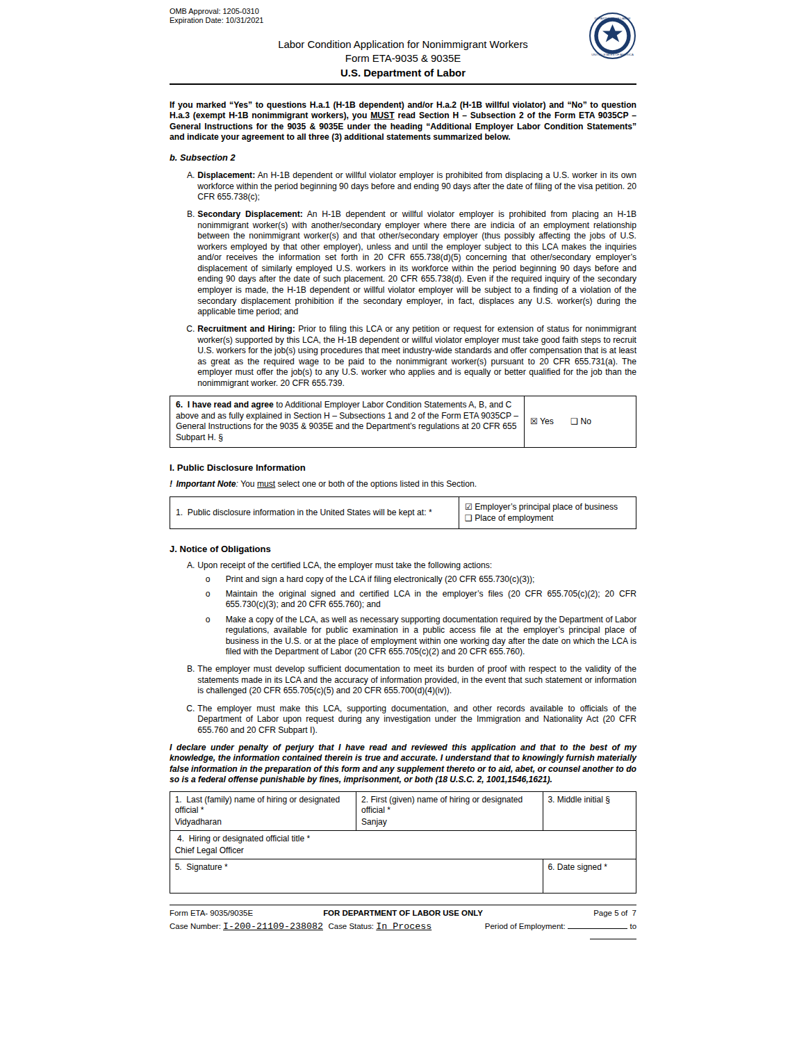OMB Approval: 1205-0310
Expiration Date: 10/31/2021
DEPARTMENT OF LABOR UNITED STATES OF AMERICA
Labor Condition Application for Nonimmigrant Workers
Form ETA-9035 & 9035E
U.S. Department of Labor
If you marked “Yes” to questions H.a.1 (H-1B dependent) and/or H.a.2 (H-1B willful violator) and “No” to question H.a.3 (exempt H-1B nonimmigrant workers), you MUST read Section H – Subsection 2 of the Form ETA 9035CP – General Instructions for the 9035 & 9035E under the heading “Additional Employer Labor Condition Statements” and indicate your agreement to all three (3) additional statements summarized below.
b. Subsection 2
A. Displacement: An H-1B dependent or willful violator employer is prohibited from displacing a U.S. worker in its own workforce within the period beginning 90 days before and ending 90 days after the date of filing of the visa petition. 20 CFR 655.738(c);
B. Secondary Displacement: An H-1B dependent or willful violator employer is prohibited from placing an H-1B nonimmigrant worker(s) with another/secondary employer where there are indicia of an employment relationship between the nonimmigrant worker(s) and that other/secondary employer (thus possibly affecting the jobs of U.S. workers employed by that other employer), unless and until the employer subject to this LCA makes the inquiries and/or receives the information set forth in 20 CFR 655.738(d)(5) concerning that other/secondary employer’s displacement of similarly employed U.S. workers in its workforce within the period beginning 90 days before and ending 90 days after the date of such placement. 20 CFR 655.738(d). Even if the required inquiry of the secondary employer is made, the H-1B dependent or willful violator employer will be subject to a finding of a violation of the secondary displacement prohibition if the secondary employer, in fact, displaces any U.S. worker(s) during the applicable time period; and
C. Recruitment and Hiring: Prior to filing this LCA or any petition or request for extension of status for nonimmigrant worker(s) supported by this LCA, the H-1B dependent or willful violator employer must take good faith steps to recruit U.S. workers for the job(s) using procedures that meet industry-wide standards and offer compensation that is at least as great as the required wage to be paid to the nonimmigrant worker(s) pursuant to 20 CFR 655.731(a). The employer must offer the job(s) to any U.S. worker who applies and is equally or better qualified for the job than the nonimmigrant worker. 20 CFR 655.739.
| 6. I have read and agree to Additional Employer Labor Condition Statements A, B, and C above and as fully explained in Section H – Subsections 1 and 2 of the Form ETA 9035CP – General Instructions for the 9035 & 9035E and the Department’s regulations at 20 CFR 655 Subpart H. § | ☒ Yes ❑ No |
I. Public Disclosure Information
!Important Note: You must select one or both of the options listed in this Section.
| 1. Public disclosure information in the United States will be kept at: * | ☑ Employer’s principal place of business ❑ Place of employment |
J. Notice of Obligations
A. Upon receipt of the certified LCA, the employer must take the following actions:
o Print and sign a hard copy of the LCA if filing electronically (20 CFR 655.730(c)(3));
o Maintain the original signed and certified LCA in the employer’s files (20 CFR 655.705(c)(2); 20 CFR 655.730(c)(3); and 20 CFR 655.760); and
o Make a copy of the LCA, as well as necessary supporting documentation required by the Department of Labor regulations, available for public examination in a public access file at the employer’s principal place of business in the U.S. or at the place of employment within one working day after the date on which the LCA is filed with the Department of Labor (20 CFR 655.705(c)(2) and 20 CFR 655.760).
B. The employer must develop sufficient documentation to meet its burden of proof with respect to the validity of the statements made in its LCA and the accuracy of information provided, in the event that such statement or information is challenged (20 CFR 655.705(c)(5) and 20 CFR 655.700(d)(4)(iv)).
C. The employer must make this LCA, supporting documentation, and other records available to officials of the Department of Labor upon request during any investigation under the Immigration and Nationality Act (20 CFR 655.760 and 20 CFR Subpart I).
I declare under penalty of perjury that I have read and reviewed this application and that to the best of my knowledge, the information contained therein is true and accurate. I understand that to knowingly furnish materially false information in the preparation of this form and any supplement thereto or to aid, abet, or counsel another to do so is a federal offense punishable by fines, imprisonment, or both (18 U.S.C. 2, 1001,1546,1621).
| 1. Last (family) name of hiring or designated official * Vidyadharan | 2. First (given) name of hiring or designated official * Sanjay | 3. Middle initial § |
| 4. Hiring or designated official title * Chief Legal Officer |
| 5. Signature * | 6. Date signed * |
Form ETA- 9035/9035E
FOR DEPARTMENT OF LABOR USE ONLY
Page 5 of 7
Case Number: I-200-21109-238082
Case Status: In Process
Period of Employment: to